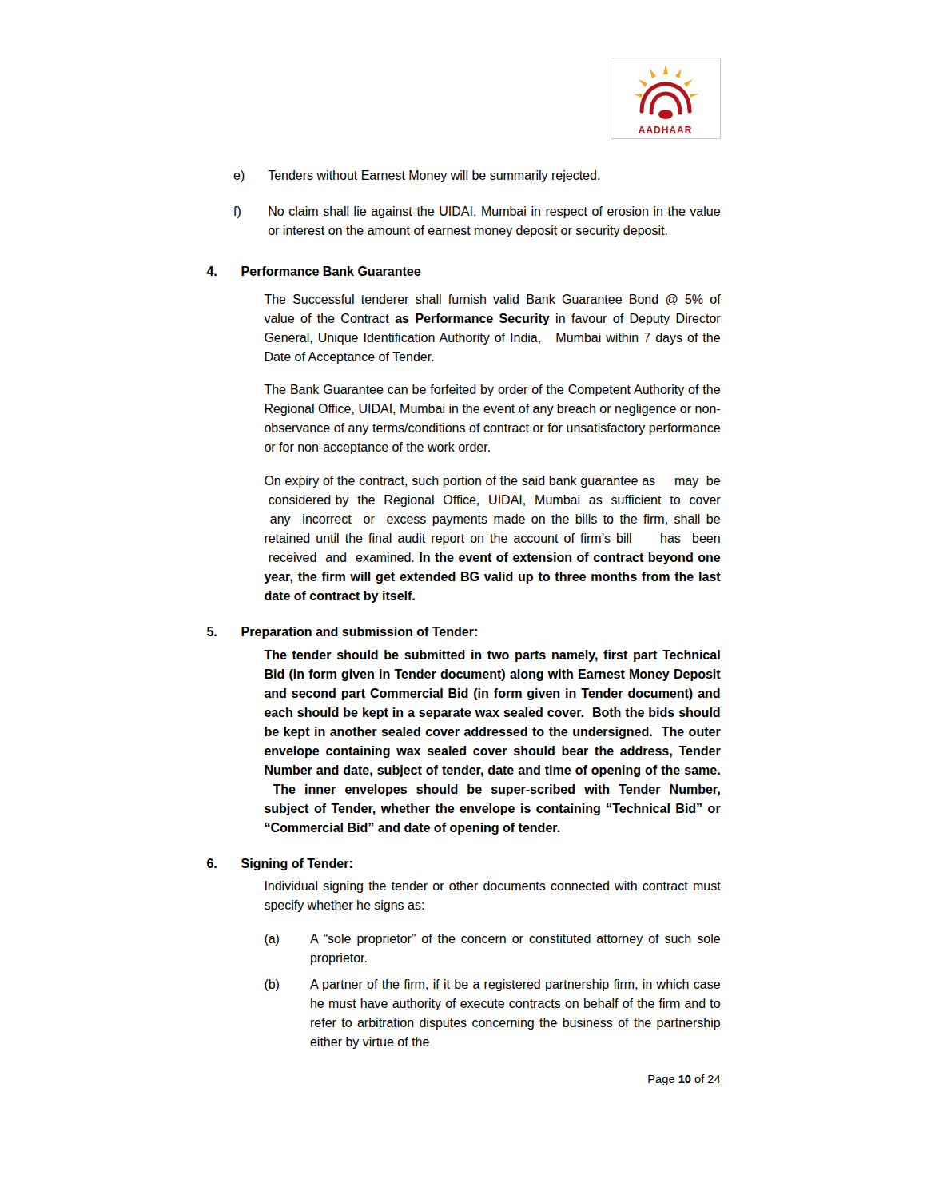AADHAAR
e) Tenders without Earnest Money will be summarily rejected.
f) No claim shall lie against the UIDAI, Mumbai in respect of erosion in the value or interest on the amount of earnest money deposit or security deposit.
4. Performance Bank Guarantee
The Successful tenderer shall furnish valid Bank Guarantee Bond @ 5% of value of the Contract as Performance Security in favour of Deputy Director General, Unique Identification Authority of India, Mumbai within 7 days of the Date of Acceptance of Tender.
The Bank Guarantee can be forfeited by order of the Competent Authority of the Regional Office, UIDAI, Mumbai in the event of any breach or negligence or non-observance of any terms/conditions of contract or for unsatisfactory performance or for non-acceptance of the work order.
On expiry of the contract, such portion of the said bank guarantee as may be considered by the Regional Office, UIDAI, Mumbai as sufficient to cover any incorrect or excess payments made on the bills to the firm, shall be retained until the final audit report on the account of firm’s bill has been received and examined. In the event of extension of contract beyond one year, the firm will get extended BG valid up to three months from the last date of contract by itself.
5. Preparation and submission of Tender:
The tender should be submitted in two parts namely, first part Technical Bid (in form given in Tender document) along with Earnest Money Deposit and second part Commercial Bid (in form given in Tender document) and each should be kept in a separate wax sealed cover. Both the bids should be kept in another sealed cover addressed to the undersigned. The outer envelope containing wax sealed cover should bear the address, Tender Number and date, subject of tender, date and time of opening of the same. The inner envelopes should be super-scribed with Tender Number, subject of Tender, whether the envelope is containing “Technical Bid” or “Commercial Bid” and date of opening of tender.
6. Signing of Tender:
Individual signing the tender or other documents connected with contract must specify whether he signs as:
(a) A “sole proprietor” of the concern or constituted attorney of such sole proprietor.
(b) A partner of the firm, if it be a registered partnership firm, in which case he must have authority of execute contracts on behalf of the firm and to refer to arbitration disputes concerning the business of the partnership either by virtue of the
Page 10 of 24